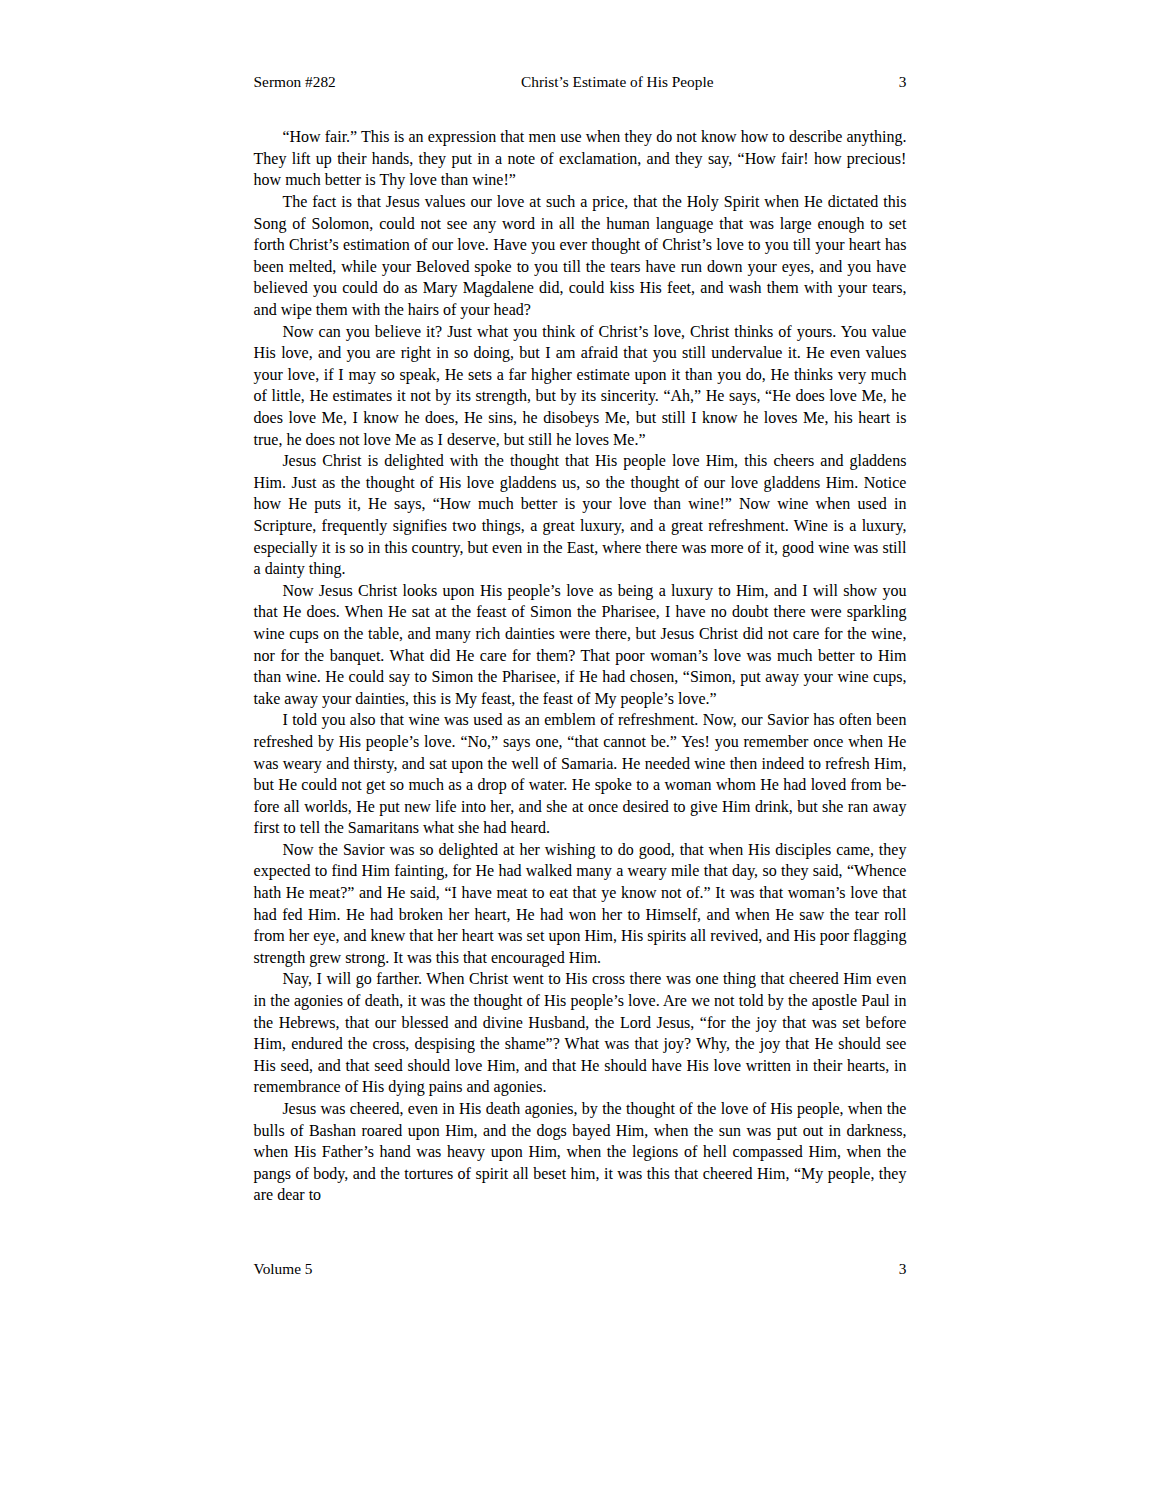Sermon #282
Christ’s Estimate of His People
3
“How fair.” This is an expression that men use when they do not know how to describe anything. They lift up their hands, they put in a note of exclamation, and they say, “How fair! how precious! how much better is Thy love than wine!”
The fact is that Jesus values our love at such a price, that the Holy Spirit when He dictated this Song of Solomon, could not see any word in all the human language that was large enough to set forth Christ’s estimation of our love. Have you ever thought of Christ’s love to you till your heart has been melted, while your Beloved spoke to you till the tears have run down your eyes, and you have believed you could do as Mary Magdalene did, could kiss His feet, and wash them with your tears, and wipe them with the hairs of your head?
Now can you believe it? Just what you think of Christ’s love, Christ thinks of yours. You value His love, and you are right in so doing, but I am afraid that you still undervalue it. He even values your love, if I may so speak, He sets a far higher estimate upon it than you do, He thinks very much of little, He estimates it not by its strength, but by its sincerity. “Ah,” He says, “He does love Me, he does love Me, I know he does, He sins, he disobeys Me, but still I know he loves Me, his heart is true, he does not love Me as I deserve, but still he loves Me.”
Jesus Christ is delighted with the thought that His people love Him, this cheers and gladdens Him. Just as the thought of His love gladdens us, so the thought of our love gladdens Him. Notice how He puts it, He says, “How much better is your love than wine!” Now wine when used in Scripture, frequently signifies two things, a great luxury, and a great refreshment. Wine is a luxury, especially it is so in this country, but even in the East, where there was more of it, good wine was still a dainty thing.
Now Jesus Christ looks upon His people’s love as being a luxury to Him, and I will show you that He does. When He sat at the feast of Simon the Pharisee, I have no doubt there were sparkling wine cups on the table, and many rich dainties were there, but Jesus Christ did not care for the wine, nor for the banquet. What did He care for them? That poor woman’s love was much better to Him than wine. He could say to Simon the Pharisee, if He had chosen, “Simon, put away your wine cups, take away your dainties, this is My feast, the feast of My people’s love.”
I told you also that wine was used as an emblem of refreshment. Now, our Savior has often been refreshed by His people’s love. “No,” says one, “that cannot be.” Yes! you remember once when He was weary and thirsty, and sat upon the well of Samaria. He needed wine then indeed to refresh Him, but He could not get so much as a drop of water. He spoke to a woman whom He had loved from before all worlds, He put new life into her, and she at once desired to give Him drink, but she ran away first to tell the Samaritans what she had heard.
Now the Savior was so delighted at her wishing to do good, that when His disciples came, they expected to find Him fainting, for He had walked many a weary mile that day, so they said, “Whence hath He meat?” and He said, “I have meat to eat that ye know not of.” It was that woman’s love that had fed Him. He had broken her heart, He had won her to Himself, and when He saw the tear roll from her eye, and knew that her heart was set upon Him, His spirits all revived, and His poor flagging strength grew strong. It was this that encouraged Him.
Nay, I will go farther. When Christ went to His cross there was one thing that cheered Him even in the agonies of death, it was the thought of His people’s love. Are we not told by the apostle Paul in the Hebrews, that our blessed and divine Husband, the Lord Jesus, “for the joy that was set before Him, endured the cross, despising the shame”? What was that joy? Why, the joy that He should see His seed, and that seed should love Him, and that He should have His love written in their hearts, in remembrance of His dying pains and agonies.
Jesus was cheered, even in His death agonies, by the thought of the love of His people, when the bulls of Bashan roared upon Him, and the dogs bayed Him, when the sun was put out in darkness, when His Father’s hand was heavy upon Him, when the legions of hell compassed Him, when the pangs of body, and the tortures of spirit all beset him, it was this that cheered Him, “My people, they are dear to
Volume 5
3